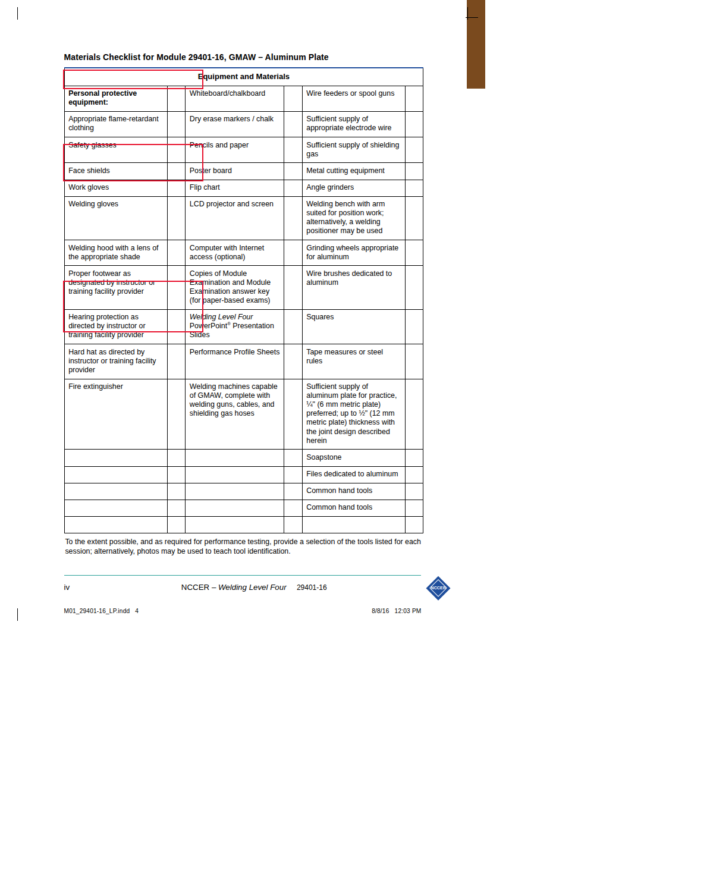Materials Checklist for Module 29401-16, GMAW – Aluminum Plate
| Equipment and Materials |
| --- |
| Personal protective equipment: | | Whiteboard/chalkboard | | Wire feeders or spool guns | |
| Appropriate flame-retardant clothing | | Dry erase markers / chalk | | Sufficient supply of appropriate electrode wire | |
| Safety glasses | | Pencils and paper | | Sufficient supply of shielding gas | |
| Face shields | | Poster board | | Metal cutting equipment | |
| Work gloves | | Flip chart | | Angle grinders | |
| Welding gloves | | LCD projector and screen | | Welding bench with arm suited for position work; alternatively, a welding positioner may be used | |
| Welding hood with a lens of the appropriate shade | | Computer with Internet access (optional) | | Grinding wheels appropriate for aluminum | |
| Proper footwear as designated by instructor or training facility provider | | Copies of Module Examination and Module Examination answer key (for paper-based exams) | | Wire brushes dedicated to aluminum | |
| Hearing protection as directed by instructor or training facility provider | | Welding Level Four PowerPoint ® Presentation Slides | | Squares | |
| Hard hat as directed by instructor or training facility provider | | Performance Profile Sheets | | Tape measures or steel rules | |
| Fire extinguisher | | Welding machines capable of GMAW, complete with welding guns, cables, and shielding gas hoses | | Sufficient supply of aluminum plate for practice, ¼" (6 mm metric plate) preferred; up to ½" (12 mm metric plate) thickness with the joint design described herein | |
| | | | | Soapstone | |
| | | | | Files dedicated to aluminum | |
| | | | | Common hand tools | |
| | | | | Common hand tools | |
To the extent possible, and as required for performance testing, provide a selection of the tools listed for each session; alternatively, photos may be used to teach tool identification.
iv
NCCER – Welding Level Four 29401-16
NCCER
M01_29401-16_LP.indd 4
8/8/16 12:03 PM